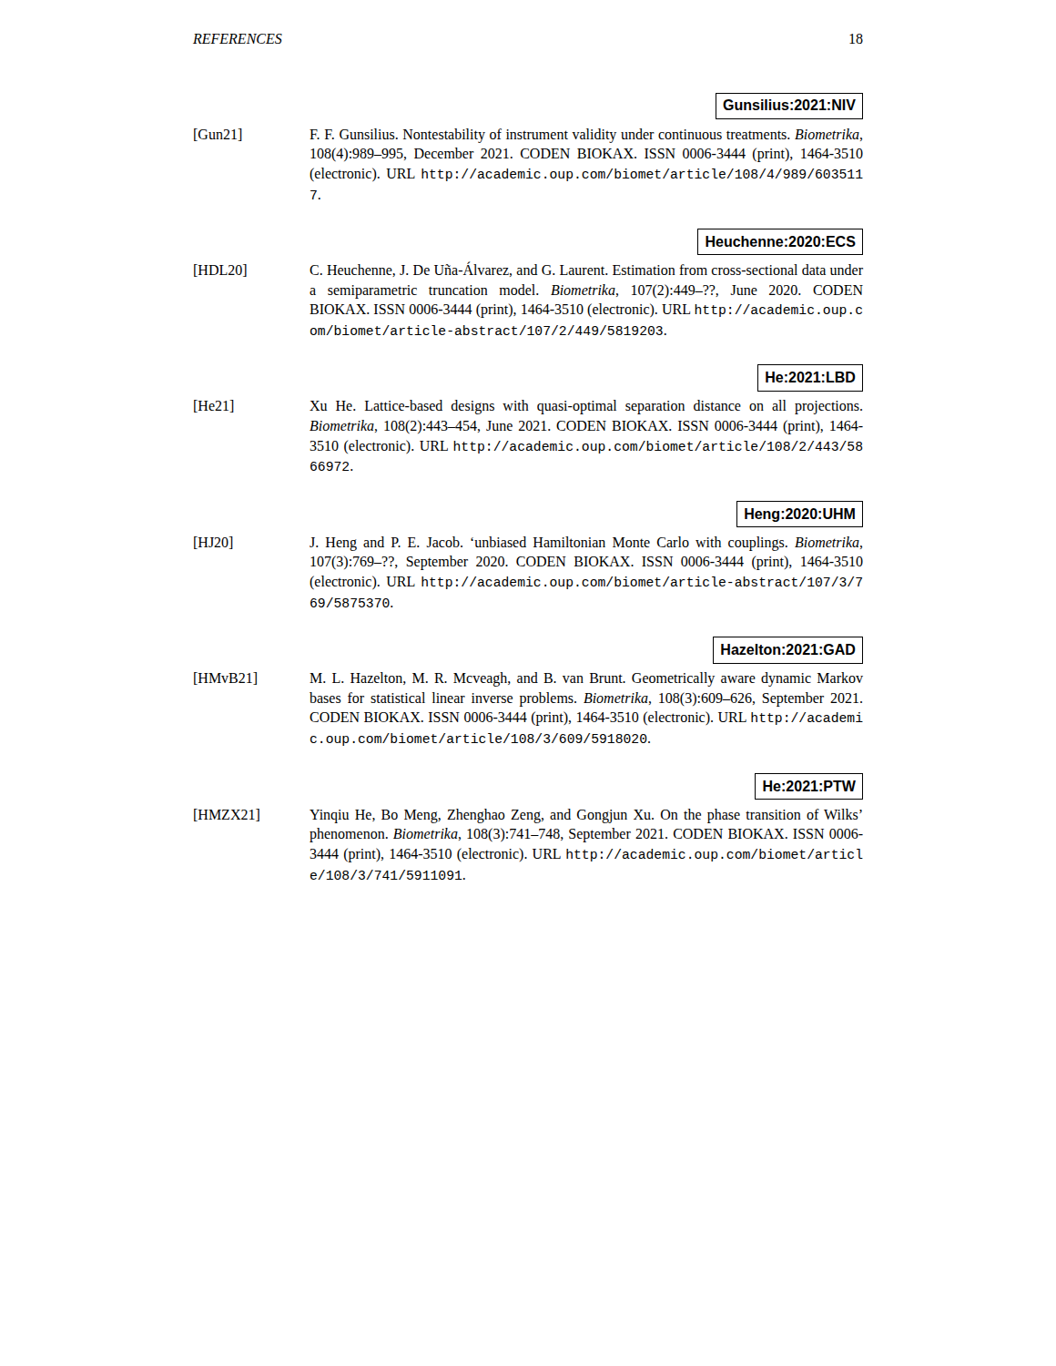REFERENCES 18
Gunsilius:2021:NIV
[Gun21]
F. F. Gunsilius. Nontestability of instrument validity under continuous treatments. Biometrika, 108(4):989–995, December 2021. CODEN BIOKAX. ISSN 0006-3444 (print), 1464-3510 (electronic). URL http://academic.oup.com/biomet/article/108/4/989/6035117.
Heuchenne:2020:ECS
[HDL20]
C. Heuchenne, J. De Uña-Álvarez, and G. Laurent. Estimation from cross-sectional data under a semiparametric truncation model. Biometrika, 107(2):449–??, June 2020. CODEN BIOKAX. ISSN 0006-3444 (print), 1464-3510 (electronic). URL http://academic.oup.com/biomet/article-abstract/107/2/449/5819203.
He:2021:LBD
[He21]
Xu He. Lattice-based designs with quasi-optimal separation distance on all projections. Biometrika, 108(2):443–454, June 2021. CODEN BIOKAX. ISSN 0006-3444 (print), 1464-3510 (electronic). URL http://academic.oup.com/biomet/article/108/2/443/5866972.
Heng:2020:UHM
[HJ20]
J. Heng and P. E. Jacob. ‘unbiased Hamiltonian Monte Carlo with couplings. Biometrika, 107(3):769–??, September 2020. CODEN BIOKAX. ISSN 0006-3444 (print), 1464-3510 (electronic). URL http://academic.oup.com/biomet/article-abstract/107/3/769/5875370.
Hazelton:2021:GAD
[HMvB21]
M. L. Hazelton, M. R. Mcveagh, and B. van Brunt. Geometrically aware dynamic Markov bases for statistical linear inverse problems. Biometrika, 108(3):609–626, September 2021. CODEN BIOKAX. ISSN 0006-3444 (print), 1464-3510 (electronic). URL http://academic.oup.com/biomet/article/108/3/609/5918020.
He:2021:PTW
[HMZX21]
Yinqiu He, Bo Meng, Zhenghao Zeng, and Gongjun Xu. On the phase transition of Wilks’ phenomenon. Biometrika, 108(3):741–748, September 2021. CODEN BIOKAX. ISSN 0006-3444 (print), 1464-3510 (electronic). URL http://academic.oup.com/biomet/article/108/3/741/5911091.